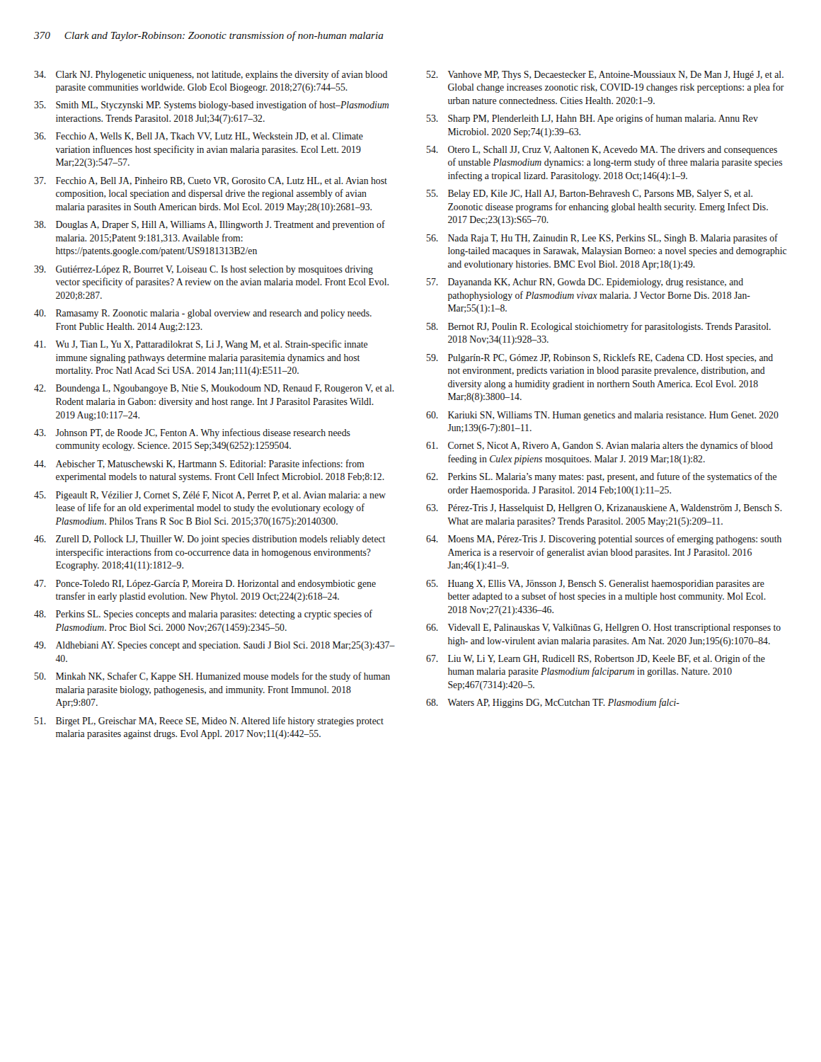370 Clark and Taylor-Robinson: Zoonotic transmission of non-human malaria
Clark NJ. Phylogenetic uniqueness, not latitude, explains the diversity of avian blood parasite communities worldwide. Glob Ecol Biogeogr. 2018;27(6):744–55.
Smith ML, Styczynski MP. Systems biology-based investigation of host–Plasmodium interactions. Trends Parasitol. 2018 Jul;34(7):617–32.
Fecchio A, Wells K, Bell JA, Tkach VV, Lutz HL, Weckstein JD, et al. Climate variation influences host specificity in avian malaria parasites. Ecol Lett. 2019 Mar;22(3):547–57.
Fecchio A, Bell JA, Pinheiro RB, Cueto VR, Gorosito CA, Lutz HL, et al. Avian host composition, local speciation and dispersal drive the regional assembly of avian malaria parasites in South American birds. Mol Ecol. 2019 May;28(10):2681–93.
Douglas A, Draper S, Hill A, Williams A, Illingworth J. Treatment and prevention of malaria. 2015;Patent 9:181,313. Available from: https://patents.google.com/patent/US9181313B2/en
Gutiérrez-López R, Bourret V, Loiseau C. Is host selection by mosquitoes driving vector specificity of parasites? A review on the avian malaria model. Front Ecol Evol. 2020;8:287.
Ramasamy R. Zoonotic malaria - global overview and research and policy needs. Front Public Health. 2014 Aug;2:123.
Wu J, Tian L, Yu X, Pattaradilokrat S, Li J, Wang M, et al. Strain-specific innate immune signaling pathways determine malaria parasitemia dynamics and host mortality. Proc Natl Acad Sci USA. 2014 Jan;111(4):E511–20.
Boundenga L, Ngoubangoye B, Ntie S, Moukodoum ND, Renaud F, Rougeron V, et al. Rodent malaria in Gabon: diversity and host range. Int J Parasitol Parasites Wildl. 2019 Aug;10:117–24.
Johnson PT, de Roode JC, Fenton A. Why infectious disease research needs community ecology. Science. 2015 Sep;349(6252):1259504.
Aebischer T, Matuschewski K, Hartmann S. Editorial: Parasite infections: from experimental models to natural systems. Front Cell Infect Microbiol. 2018 Feb;8:12.
Pigeault R, Vézilier J, Cornet S, Zélé F, Nicot A, Perret P, et al. Avian malaria: a new lease of life for an old experimental model to study the evolutionary ecology of Plasmodium. Philos Trans R Soc B Biol Sci. 2015;370(1675):20140300.
Zurell D, Pollock LJ, Thuiller W. Do joint species distribution models reliably detect interspecific interactions from co-occurrence data in homogenous environments? Ecography. 2018;41(11):1812–9.
Ponce-Toledo RI, López-García P, Moreira D. Horizontal and endosymbiotic gene transfer in early plastid evolution. New Phytol. 2019 Oct;224(2):618–24.
Perkins SL. Species concepts and malaria parasites: detecting a cryptic species of Plasmodium. Proc Biol Sci. 2000 Nov;267(1459):2345–50.
Aldhebiani AY. Species concept and speciation. Saudi J Biol Sci. 2018 Mar;25(3):437–40.
Minkah NK, Schafer C, Kappe SH. Humanized mouse models for the study of human malaria parasite biology, pathogenesis, and immunity. Front Immunol. 2018 Apr;9:807.
Birget PL, Greischar MA, Reece SE, Mideo N. Altered life history strategies protect malaria parasites against drugs. Evol Appl. 2017 Nov;11(4):442–55.
Vanhove MP, Thys S, Decaestecker E, Antoine-Moussiaux N, De Man J, Hugé J, et al. Global change increases zoonotic risk, COVID-19 changes risk perceptions: a plea for urban nature connectedness. Cities Health. 2020:1–9.
Sharp PM, Plenderleith LJ, Hahn BH. Ape origins of human malaria. Annu Rev Microbiol. 2020 Sep;74(1):39–63.
Otero L, Schall JJ, Cruz V, Aaltonen K, Acevedo MA. The drivers and consequences of unstable Plasmodium dynamics: a long-term study of three malaria parasite species infecting a tropical lizard. Parasitology. 2018 Oct;146(4):1–9.
Belay ED, Kile JC, Hall AJ, Barton-Behravesh C, Parsons MB, Salyer S, et al. Zoonotic disease programs for enhancing global health security. Emerg Infect Dis. 2017 Dec;23(13):S65–70.
Nada Raja T, Hu TH, Zainudin R, Lee KS, Perkins SL, Singh B. Malaria parasites of long-tailed macaques in Sarawak, Malaysian Borneo: a novel species and demographic and evolutionary histories. BMC Evol Biol. 2018 Apr;18(1):49.
Dayananda KK, Achur RN, Gowda DC. Epidemiology, drug resistance, and pathophysiology of Plasmodium vivax malaria. J Vector Borne Dis. 2018 Jan-Mar;55(1):1–8.
Bernot RJ, Poulin R. Ecological stoichiometry for parasitologists. Trends Parasitol. 2018 Nov;34(11):928–33.
Pulgarín-R PC, Gómez JP, Robinson S, Ricklefs RE, Cadena CD. Host species, and not environment, predicts variation in blood parasite prevalence, distribution, and diversity along a humidity gradient in northern South America. Ecol Evol. 2018 Mar;8(8):3800–14.
Kariuki SN, Williams TN. Human genetics and malaria resistance. Hum Genet. 2020 Jun;139(6-7):801–11.
Cornet S, Nicot A, Rivero A, Gandon S. Avian malaria alters the dynamics of blood feeding in Culex pipiens mosquitoes. Malar J. 2019 Mar;18(1):82.
Perkins SL. Malaria’s many mates: past, present, and future of the systematics of the order Haemosporida. J Parasitol. 2014 Feb;100(1):11–25.
Pérez-Tris J, Hasselquist D, Hellgren O, Krizanauskiene A, Waldenström J, Bensch S. What are malaria parasites? Trends Parasitol. 2005 May;21(5):209–11.
Moens MA, Pérez-Tris J. Discovering potential sources of emerging pathogens: south America is a reservoir of generalist avian blood parasites. Int J Parasitol. 2016 Jan;46(1):41–9.
Huang X, Ellis VA, Jönsson J, Bensch S. Generalist haemosporidian parasites are better adapted to a subset of host species in a multiple host community. Mol Ecol. 2018 Nov;27(21):4336–46.
Videvall E, Palinauskas V, Valkiūnas G, Hellgren O. Host transcriptional responses to high- and low-virulent avian malaria parasites. Am Nat. 2020 Jun;195(6):1070–84.
Liu W, Li Y, Learn GH, Rudicell RS, Robertson JD, Keele BF, et al. Origin of the human malaria parasite Plasmodium falciparum in gorillas. Nature. 2010 Sep;467(7314):420–5.
Waters AP, Higgins DG, McCutchan TF. Plasmodium falci-